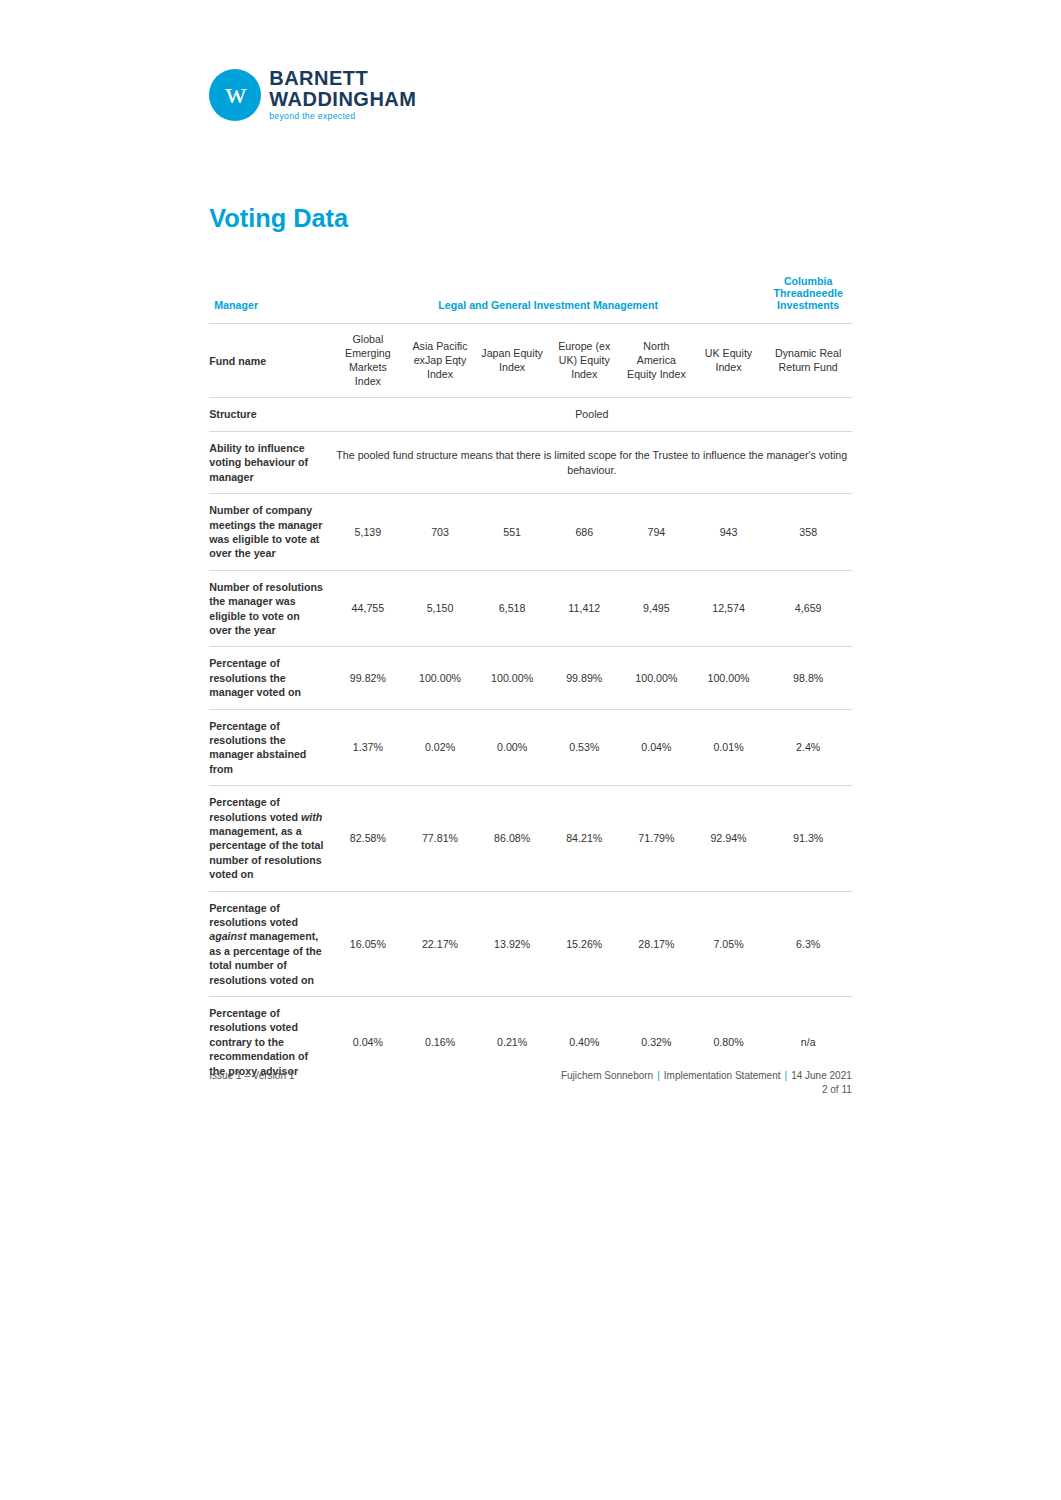BARNETT WADDINGHAM beyond the expected
Voting Data
| Manager | Legal and General Investment Management | Columbia Threadneedle Investments |
| --- | --- | --- |
| Fund name | Global Emerging Markets Index | Asia Pacific exJap Eqty Index | Japan Equity Index | Europe (ex UK) Equity Index | North America Equity Index | UK Equity Index | Dynamic Real Return Fund |
| Structure | Pooled |
| Ability to influence voting behaviour of manager | The pooled fund structure means that there is limited scope for the Trustee to influence the manager's voting behaviour. |
| Number of company meetings the manager was eligible to vote at over the year | 5,139 | 703 | 551 | 686 | 794 | 943 | 358 |
| Number of resolutions the manager was eligible to vote on over the year | 44,755 | 5,150 | 6,518 | 11,412 | 9,495 | 12,574 | 4,659 |
| Percentage of resolutions the manager voted on | 99.82% | 100.00% | 100.00% | 99.89% | 100.00% | 100.00% | 98.8% |
| Percentage of resolutions the manager abstained from | 1.37% | 0.02% | 0.00% | 0.53% | 0.04% | 0.01% | 2.4% |
| Percentage of resolutions voted with management, as a percentage of the total number of resolutions voted on | 82.58% | 77.81% | 86.08% | 84.21% | 71.79% | 92.94% | 91.3% |
| Percentage of resolutions voted against management, as a percentage of the total number of resolutions voted on | 16.05% | 22.17% | 13.92% | 15.26% | 28.17% | 7.05% | 6.3% |
| Percentage of resolutions voted contrary to the recommendation of the proxy advisor | 0.04% | 0.16% | 0.21% | 0.40% | 0.32% | 0.80% | n/a |
Issue 1 – Version 1
Fujichem Sonneborn|Implementation Statement|14 June 2021
2 of 11